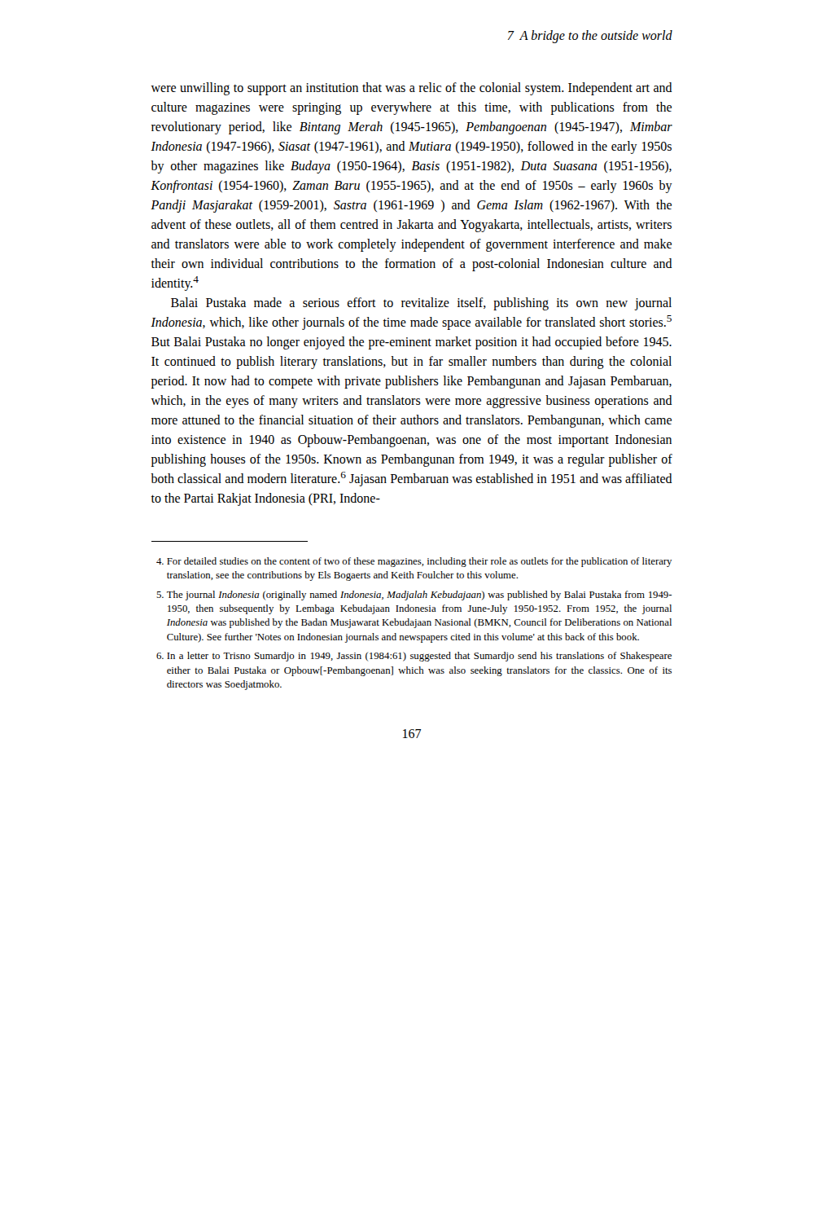7 A bridge to the outside world
were unwilling to support an institution that was a relic of the colonial system. Independent art and culture magazines were springing up everywhere at this time, with publications from the revolutionary period, like Bintang Merah (1945-1965), Pembangoenan (1945-1947), Mimbar Indonesia (1947-1966), Siasat (1947-1961), and Mutiara (1949-1950), followed in the early 1950s by other magazines like Budaya (1950-1964), Basis (1951-1982), Duta Suasana (1951-1956), Konfrontasi (1954-1960), Zaman Baru (1955-1965), and at the end of 1950s – early 1960s by Pandji Masjarakat (1959-2001), Sastra (1961-1969 ) and Gema Islam (1962-1967). With the advent of these outlets, all of them centred in Jakarta and Yogyakarta, intellectuals, artists, writers and translators were able to work completely independent of government interference and make their own individual contributions to the formation of a post-colonial Indonesian culture and identity.4
Balai Pustaka made a serious effort to revitalize itself, publishing its own new journal Indonesia, which, like other journals of the time made space available for translated short stories.5 But Balai Pustaka no longer enjoyed the pre-eminent market position it had occupied before 1945. It continued to publish literary translations, but in far smaller numbers than during the colonial period. It now had to compete with private publishers like Pembangunan and Jajasan Pembaruan, which, in the eyes of many writers and translators were more aggressive business operations and more attuned to the financial situation of their authors and translators. Pembangunan, which came into existence in 1940 as Opbouw-Pembangoenan, was one of the most important Indonesian publishing houses of the 1950s. Known as Pembangunan from 1949, it was a regular publisher of both classical and modern literature.6 Jajasan Pembaruan was established in 1951 and was affiliated to the Partai Rakjat Indonesia (PRI, Indone-
For detailed studies on the content of two of these magazines, including their role as outlets for the publication of literary translation, see the contributions by Els Bogaerts and Keith Foulcher to this volume.
The journal Indonesia (originally named Indonesia, Madjalah Kebudajaan) was published by Balai Pustaka from 1949-1950, then subsequently by Lembaga Kebudajaan Indonesia from June-July 1950-1952. From 1952, the journal Indonesia was published by the Badan Musjawarat Kebudajaan Nasional (BMKN, Council for Deliberations on National Culture). See further 'Notes on Indonesian journals and newspapers cited in this volume' at this back of this book.
In a letter to Trisno Sumardjo in 1949, Jassin (1984:61) suggested that Sumardjo send his translations of Shakespeare either to Balai Pustaka or Opbouw[-Pembangoenan] which was also seeking translators for the classics. One of its directors was Soedjatmoko.
167